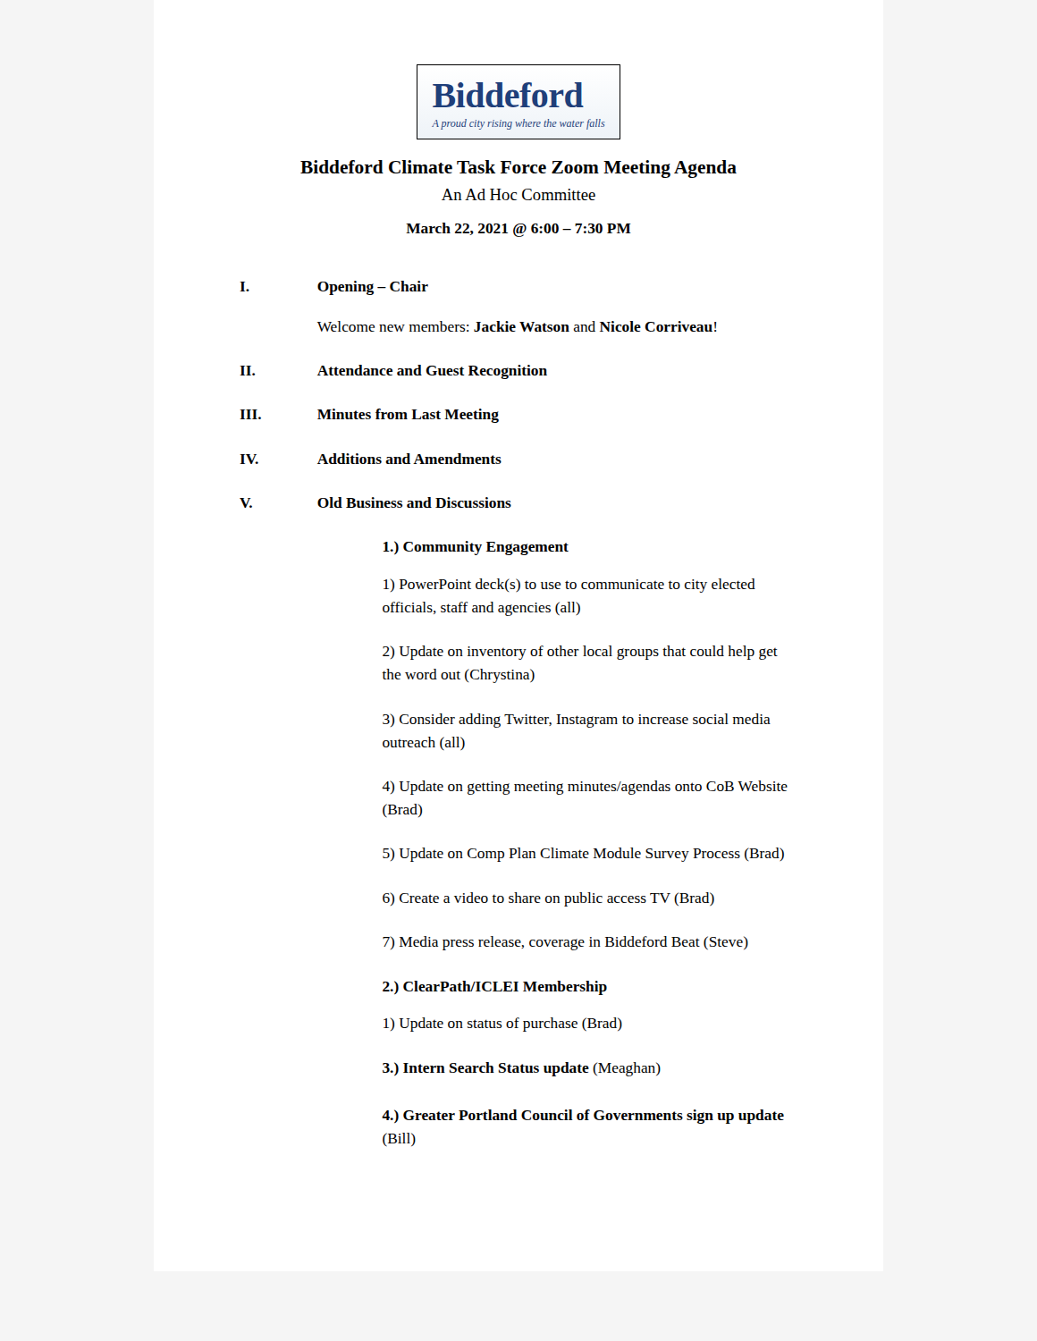Biddeford
A proud city rising where the water falls
Biddeford Climate Task Force Zoom Meeting Agenda
An Ad Hoc Committee
March 22, 2021 @ 6:00 – 7:30 PM
I.
Opening – Chair
Welcome new members: Jackie Watson and Nicole Corriveau!
II.
Attendance and Guest Recognition
III.
Minutes from Last Meeting
IV.
Additions and Amendments
V.
Old Business and Discussions
1.) Community Engagement
1) PowerPoint deck(s) to use to communicate to city elected officials, staff and agencies (all)
2) Update on inventory of other local groups that could help get the word out (Chrystina)
3) Consider adding Twitter, Instagram to increase social media outreach (all)
4) Update on getting meeting minutes/agendas onto CoB Website (Brad)
5) Update on Comp Plan Climate Module Survey Process (Brad)
6) Create a video to share on public access TV (Brad)
7) Media press release, coverage in Biddeford Beat (Steve)
2.) ClearPath/ICLEI Membership
1) Update on status of purchase (Brad)
3.) Intern Search Status update (Meaghan)
4.) Greater Portland Council of Governments sign up update (Bill)